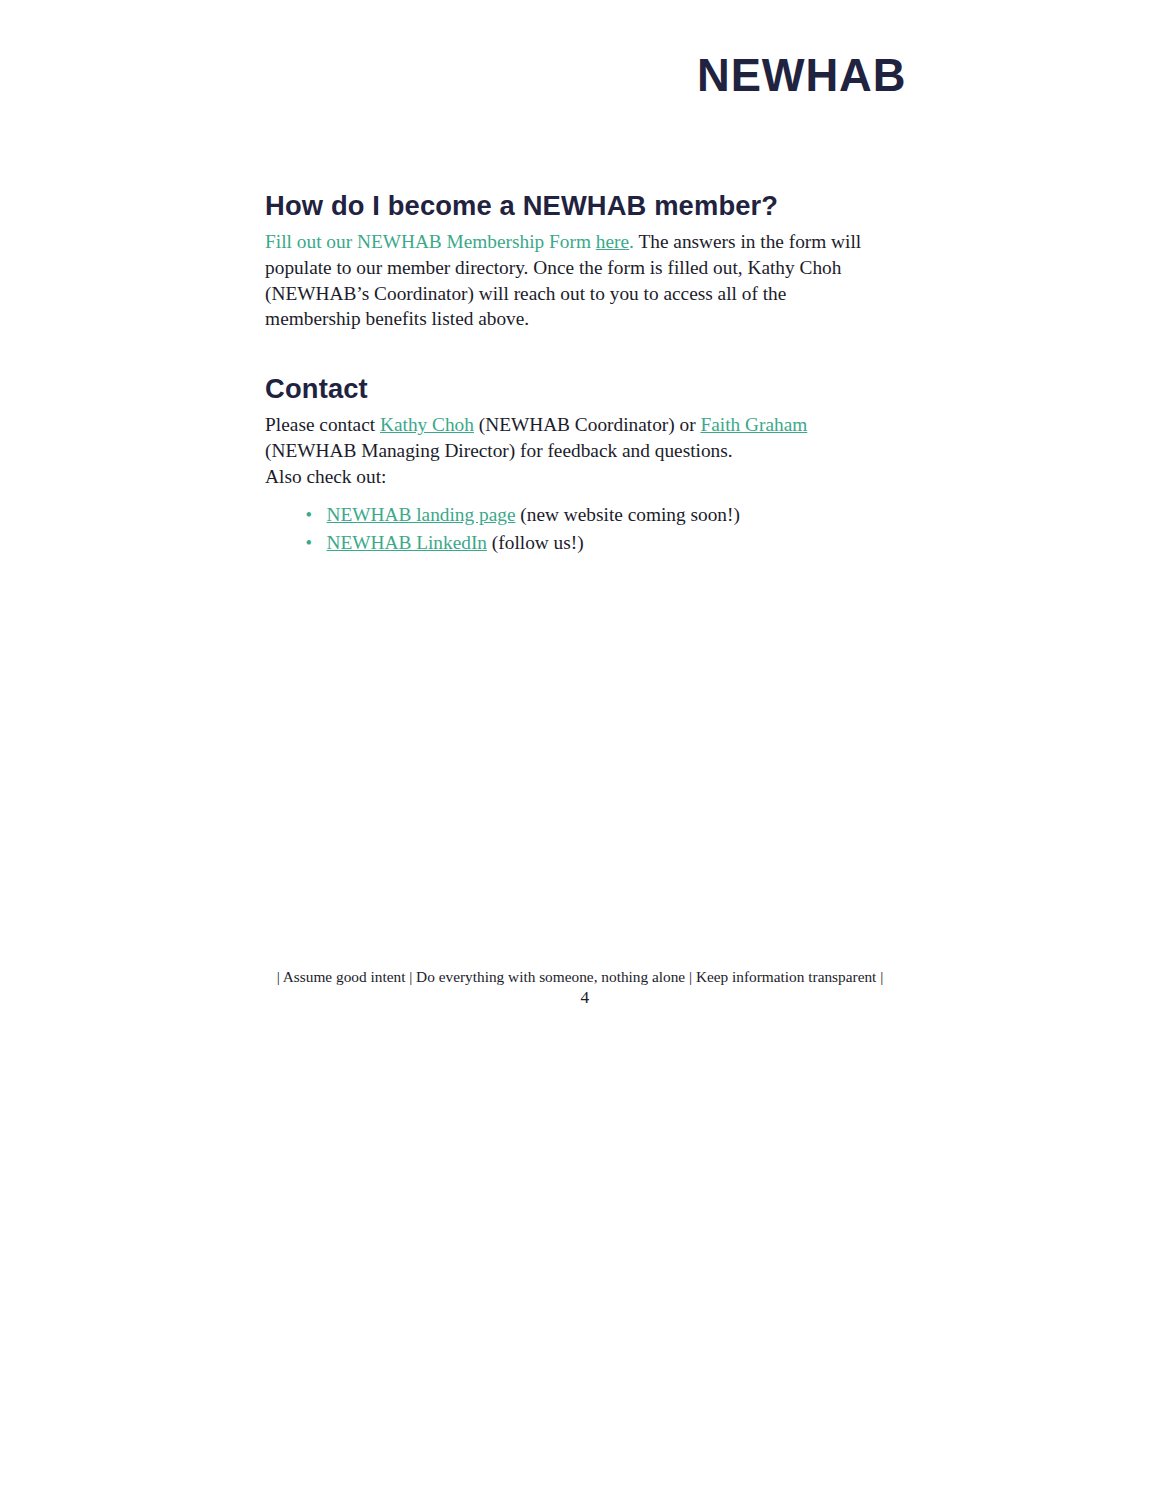NEWHAB
How do I become a NEWHAB member?
Fill out our NEWHAB Membership Form here. The answers in the form will populate to our member directory. Once the form is filled out, Kathy Choh (NEWHAB’s Coordinator) will reach out to you to access all of the membership benefits listed above.
Contact
Please contact Kathy Choh (NEWHAB Coordinator) or Faith Graham (NEWHAB Managing Director) for feedback and questions.
Also check out:
NEWHAB landing page (new website coming soon!)
NEWHAB LinkedIn (follow us!)
| Assume good intent | Do everything with someone, nothing alone | Keep information transparent |
4